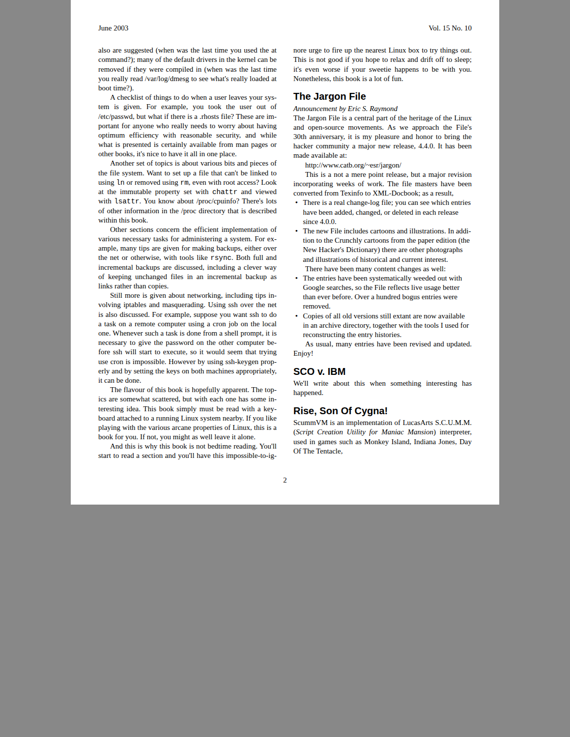June 2003 Vol. 15 No. 10
also are suggested (when was the last time you used the at command?); many of the default drivers in the kernel can be removed if they were compiled in (when was the last time you really read /var/log/dmesg to see what's really loaded at boot time?).
A checklist of things to do when a user leaves your system is given. For example, you took the user out of /etc/passwd, but what if there is a .rhosts file? These are important for anyone who really needs to worry about having optimum efficiency with reasonable security, and while what is presented is certainly available from man pages or other books, it's nice to have it all in one place.
Another set of topics is about various bits and pieces of the file system. Want to set up a file that can't be linked to using ln or removed using rm, even with root access? Look at the immutable property set with chattr and viewed with lsattr. You know about /proc/cpuinfo? There's lots of other information in the /proc directory that is described within this book.
Other sections concern the efficient implementation of various necessary tasks for administering a system. For example, many tips are given for making backups, either over the net or otherwise, with tools like rsync. Both full and incremental backups are discussed, including a clever way of keeping unchanged files in an incremental backup as links rather than copies.
Still more is given about networking, including tips involving iptables and masquerading. Using ssh over the net is also discussed. For example, suppose you want ssh to do a task on a remote computer using a cron job on the local one. Whenever such a task is done from a shell prompt, it is necessary to give the password on the other computer before ssh will start to execute, so it would seem that trying use cron is impossible. However by using ssh-keygen properly and by setting the keys on both machines appropriately, it can be done.
The flavour of this book is hopefully apparent. The topics are somewhat scattered, but with each one has some interesting idea. This book simply must be read with a keyboard attached to a running Linux system nearby. If you like playing with the various arcane properties of Linux, this is a book for you. If not, you might as well leave it alone.
And this is why this book is not bedtime reading. You'll start to read a section and you'll have this impossible-to-ignore urge to fire up the nearest Linux box to try things out. This is not good if you hope to relax and drift off to sleep; it's even worse if your sweetie happens to be with you. Nonetheless, this book is a lot of fun.
The Jargon File
Announcement by Eric S. Raymond
The Jargon File is a central part of the heritage of the Linux and open-source movements. As we approach the File's 30th anniversary, it is my pleasure and honor to bring the hacker community a major new release, 4.4.0. It has been made available at:
http://www.catb.org/~esr/jargon/
This is a not a mere point release, but a major revision incorporating weeks of work. The file masters have been converted from Texinfo to XML-Docbook; as a result,
There is a real change-log file; you can see which entries have been added, changed, or deleted in each release since 4.0.0.
The new File includes cartoons and illustrations. In addition to the Crunchly cartoons from the paper edition (the New Hacker's Dictionary) there are other photographs and illustrations of historical and current interest.
There have been many content changes as well:
The entries have been systematically weeded out with Google searches, so the File reflects live usage better than ever before. Over a hundred bogus entries were removed.
Copies of all old versions still extant are now available in an archive directory, together with the tools I used for reconstructing the entry histories.
As usual, many entries have been revised and updated. Enjoy!
SCO v. IBM
We'll write about this when something interesting has happened.
Rise, Son Of Cygna!
ScummVM is an implementation of LucasArts S.C.U.M.M. (Script Creation Utility for Maniac Mansion) interpreter, used in games such as Monkey Island, Indiana Jones, Day Of The Tentacle,
2